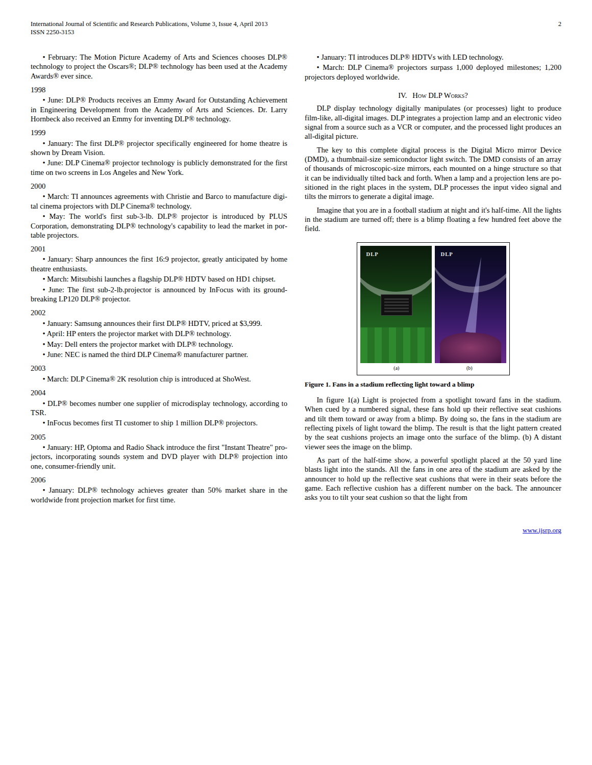International Journal of Scientific and Research Publications, Volume 3, Issue 4, April 2013 ISSN 2250-3153 2
• February: The Motion Picture Academy of Arts and Sciences chooses DLP® technology to project the Oscars®; DLP® technology has been used at the Academy Awards® ever since.
1998
• June: DLP® Products receives an Emmy Award for Outstanding Achievement in Engineering Development from the Academy of Arts and Sciences. Dr. Larry Hornbeck also received an Emmy for inventing DLP® technology.
1999
• January: The first DLP® projector specifically engineered for home theatre is shown by Dream Vision.
• June: DLP Cinema® projector technology is publicly demonstrated for the first time on two screens in Los Angeles and New York.
2000
• March: TI announces agreements with Christie and Barco to manufacture digital cinema projectors with DLP Cinema® technology.
• May: The world's first sub-3-lb. DLP® projector is introduced by PLUS Corporation, demonstrating DLP® technology's capability to lead the market in portable projectors.
2001
• January: Sharp announces the first 16:9 projector, greatly anticipated by home theatre enthusiasts.
• March: Mitsubishi launches a flagship DLP® HDTV based on HD1 chipset.
• June: The first sub-2-lb.projector is announced by InFocus with its ground-breaking LP120 DLP® projector.
2002
• January: Samsung announces their first DLP® HDTV, priced at $3,999.
• April: HP enters the projector market with DLP® technology.
• May: Dell enters the projector market with DLP® technology.
• June: NEC is named the third DLP Cinema® manufacturer partner.
2003
• March: DLP Cinema® 2K resolution chip is introduced at ShoWest.
2004
• DLP® becomes number one supplier of microdisplay technology, according to TSR.
• InFocus becomes first TI customer to ship 1 million DLP® projectors.
2005
• January: HP, Optoma and Radio Shack introduce the first "Instant Theatre" projectors, incorporating sounds system and DVD player with DLP® projection into one, consumer-friendly unit.
2006
• January: DLP® technology achieves greater than 50% market share in the worldwide front projection market for first time.
• January: TI introduces DLP® HDTVs with LED technology.
• March: DLP Cinema® projectors surpass 1,000 deployed milestones; 1,200 projectors deployed worldwide.
IV. How DLP Works?
DLP display technology digitally manipulates (or processes) light to produce film-like, all-digital images. DLP integrates a projection lamp and an electronic video signal from a source such as a VCR or computer, and the processed light produces an all-digital picture.
The key to this complete digital process is the Digital Micro mirror Device (DMD), a thumbnail-size semiconductor light switch. The DMD consists of an array of thousands of microscopic-size mirrors, each mounted on a hinge structure so that it can be individually tilted back and forth. When a lamp and a projection lens are positioned in the right places in the system, DLP processes the input video signal and tilts the mirrors to generate a digital image.
Imagine that you are in a football stadium at night and it's half-time. All the lights in the stadium are turned off; there is a blimp floating a few hundred feet above the field.
DLP
DLP
(a) (b)
Figure 1. Fans in a stadium reflecting light toward a blimp
In figure 1(a) Light is projected from a spotlight toward fans in the stadium. When cued by a numbered signal, these fans hold up their reflective seat cushions and tilt them toward or away from a blimp. By doing so, the fans in the stadium are reflecting pixels of light toward the blimp. The result is that the light pattern created by the seat cushions projects an image onto the surface of the blimp. (b) A distant viewer sees the image on the blimp.
As part of the half-time show, a powerful spotlight placed at the 50 yard line blasts light into the stands. All the fans in one area of the stadium are asked by the announcer to hold up the reflective seat cushions that were in their seats before the game. Each reflective cushion has a different number on the back. The announcer asks you to tilt your seat cushion so that the light from
www.ijsrp.org